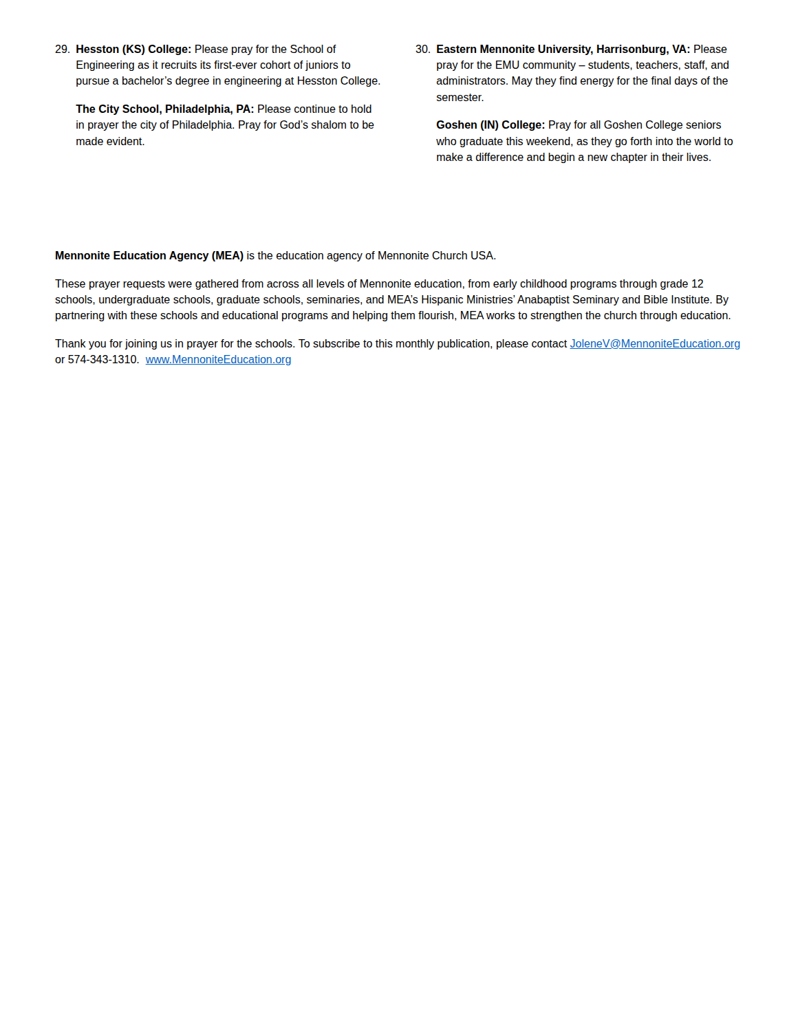29.
Hesston (KS) College: Please pray for the School of Engineering as it recruits its first-ever cohort of juniors to pursue a bachelor’s degree in engineering at Hesston College.
The City School, Philadelphia, PA: Please continue to hold in prayer the city of Philadelphia. Pray for God’s shalom to be made evident.
30.
Eastern Mennonite University, Harrisonburg, VA: Please pray for the EMU community – students, teachers, staff, and administrators. May they find energy for the final days of the semester.
Goshen (IN) College: Pray for all Goshen College seniors who graduate this weekend, as they go forth into the world to make a difference and begin a new chapter in their lives.
Mennonite Education Agency (MEA) is the education agency of Mennonite Church USA.
These prayer requests were gathered from across all levels of Mennonite education, from early childhood programs through grade 12 schools, undergraduate schools, graduate schools, seminaries, and MEA’s Hispanic Ministries’ Anabaptist Seminary and Bible Institute. By partnering with these schools and educational programs and helping them flourish, MEA works to strengthen the church through education.
Thank you for joining us in prayer for the schools. To subscribe to this monthly publication, please contact JoleneV@MennoniteEducation.org or 574-343-1310. www.MennoniteEducation.org